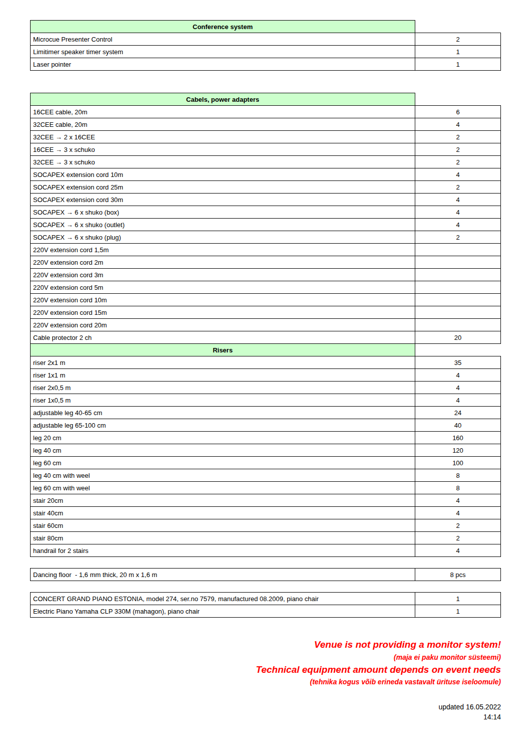| Conference system | |
| Microcue Presenter Control | 2 |
| Limitimer speaker timer system | 1 |
| Laser pointer | 1 |
| Cabels, power adapters | |
| 16CEE cable, 20m | 6 |
| 32CEE cable, 20m | 4 |
| 32CEE → 2 x 16CEE | 2 |
| 16CEE → 3 x schuko | 2 |
| 32CEE → 3 x schuko | 2 |
| SOCAPEX extension cord 10m | 4 |
| SOCAPEX extension cord 25m | 2 |
| SOCAPEX extension cord 30m | 4 |
| SOCAPEX → 6 x shuko (box) | 4 |
| SOCAPEX → 6 x shuko (outlet) | 4 |
| SOCAPEX → 6 x shuko (plug) | 2 |
| 220V extension cord 1,5m | |
| 220V extension cord 2m | |
| 220V extension cord 3m | |
| 220V extension cord 5m | |
| 220V extension cord 10m | |
| 220V extension cord 15m | |
| 220V extension cord 20m | |
| Cable protector 2 ch | 20 |
| Risers | |
| riser 2x1 m | 35 |
| riser 1x1 m | 4 |
| riser 2x0,5 m | 4 |
| riser 1x0,5 m | 4 |
| adjustable leg 40-65 cm | 24 |
| adjustable leg 65-100 cm | 40 |
| leg 20 cm | 160 |
| leg 40 cm | 120 |
| leg 60 cm | 100 |
| leg 40 cm with weel | 8 |
| leg 60 cm with weel | 8 |
| stair 20cm | 4 |
| stair 40cm | 4 |
| stair 60cm | 2 |
| stair 80cm | 2 |
| handrail for 2 stairs | 4 |
| Dancing floor - 1,6 mm thick, 20 m x 1,6 m | 8 pcs |
| CONCERT GRAND PIANO ESTONIA, model 274, ser.no 7579, manufactured 08.2009, piano chair | 1 |
| Electric Piano Yamaha CLP 330M (mahagon), piano chair | 1 |
Venue is not providing a monitor system!
(maja ei paku monitor süsteemi)
Technical equipment amount depends on event needs
(tehnika kogus võib erineda vastavalt ürituse iseloomule)
updated 16.05.2022
14:14